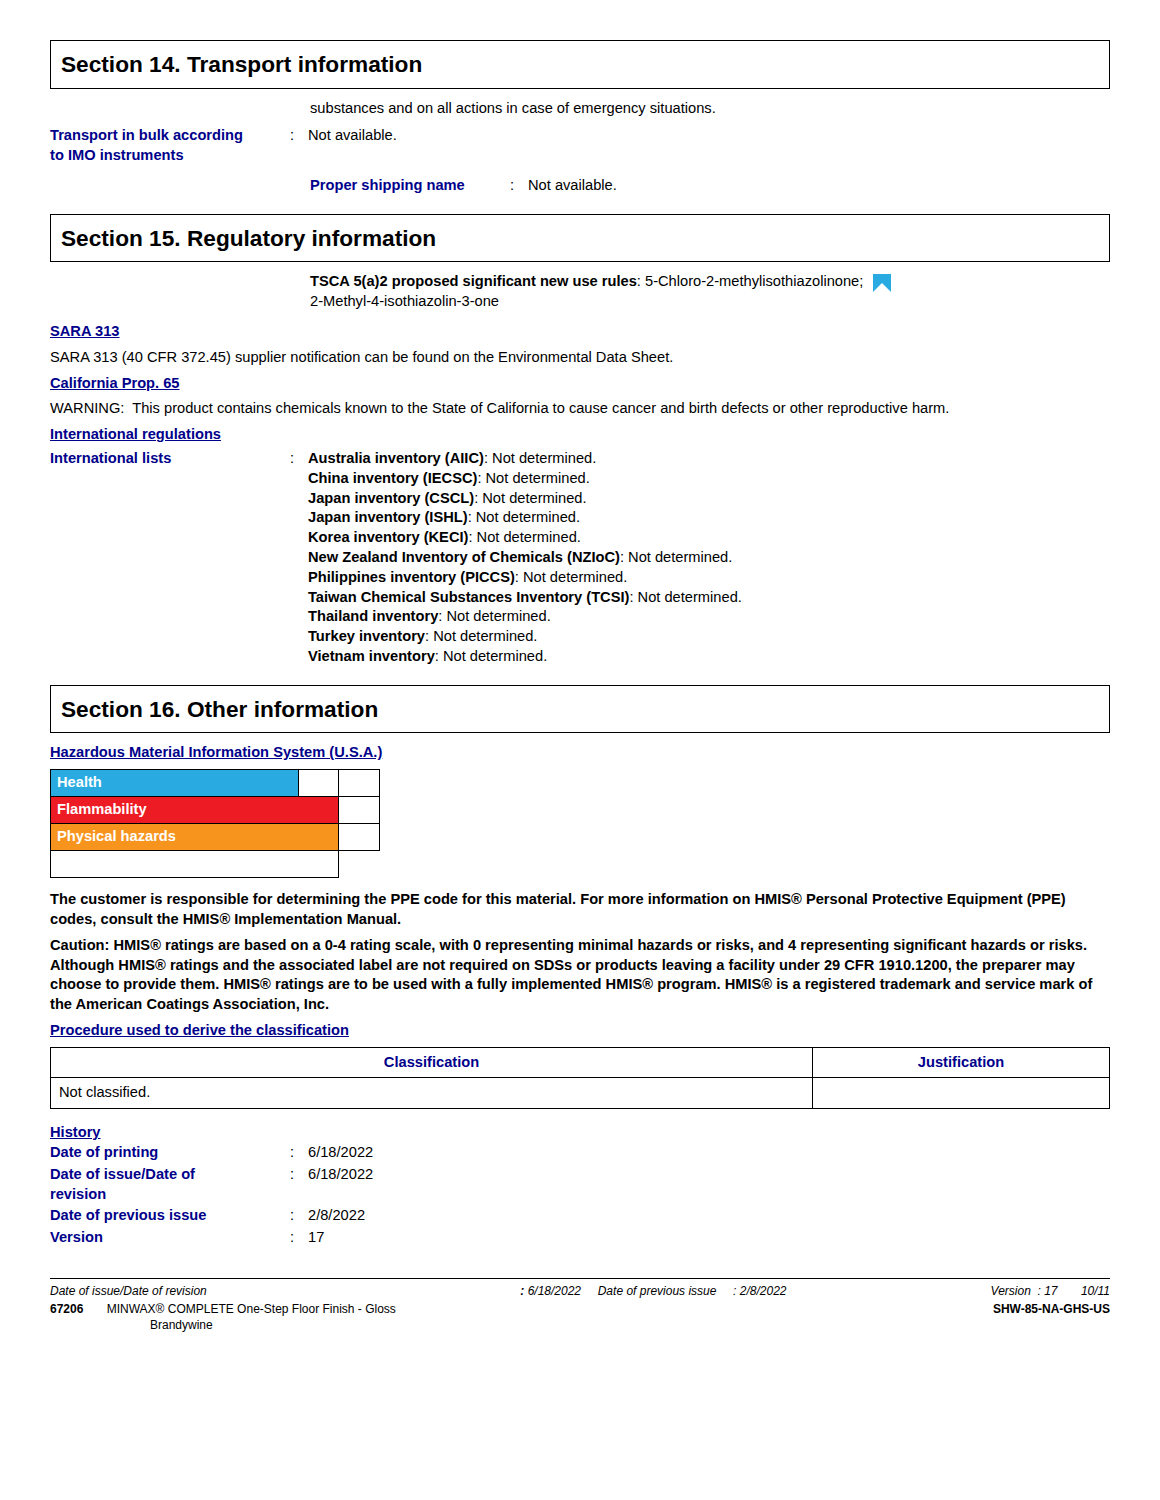Section 14. Transport information
substances and on all actions in case of emergency situations.
Transport in bulk according
to IMO instruments
:
Not available.
Proper shipping name
:
Not available.
Section 15. Regulatory information
TSCA 5(a)2 proposed significant new use rules: 5-Chloro-2-methylisothiazolinone;
2-Methyl-4-isothiazolin-3-one
SARA 313
SARA 313 (40 CFR 372.45) supplier notification can be found on the Environmental Data Sheet.
California Prop. 65
WARNING: This product contains chemicals known to the State of California to cause cancer and birth defects or other reproductive harm.
International regulations
International lists
:
Australia inventory (AIIC): Not determined.
China inventory (IECSC): Not determined.
Japan inventory (CSCL): Not determined.
Japan inventory (ISHL): Not determined.
Korea inventory (KECI): Not determined.
New Zealand Inventory of Chemicals (NZIoC): Not determined.
Philippines inventory (PICCS): Not determined.
Taiwan Chemical Substances Inventory (TCSI): Not determined.
Thailand inventory: Not determined.
Turkey inventory: Not determined.
Vietnam inventory: Not determined.
Section 16. Other information
Hazardous Material Information System (U.S.A.)
| Health | / | 1 |
| Flammability | 0 |
| Physical hazards | 0 |
The customer is responsible for determining the PPE code for this material. For more information on HMIS® Personal Protective Equipment (PPE) codes, consult the HMIS® Implementation Manual.
Caution: HMIS® ratings are based on a 0-4 rating scale, with 0 representing minimal hazards or risks, and 4 representing significant hazards or risks. Although HMIS® ratings and the associated label are not required on SDSs or products leaving a facility under 29 CFR 1910.1200, the preparer may choose to provide them. HMIS® ratings are to be used with a fully implemented HMIS® program. HMIS® is a registered trademark and service mark of the American Coatings Association, Inc.
Procedure used to derive the classification
| Classification | Justification |
| --- | --- |
| Not classified. | |
History
Date of printing
:
6/18/2022
Date of issue/Date of
revision
:
6/18/2022
Date of previous issue
:
2/8/2022
Version
:
17
Date of issue/Date of revision
: 6/18/2022 Date of previous issue : 2/8/2022
Version : 17 10/11
67206 MINWAX® COMPLETE One-Step Floor Finish - Gloss
Brandywine
SHW-85-NA-GHS-US